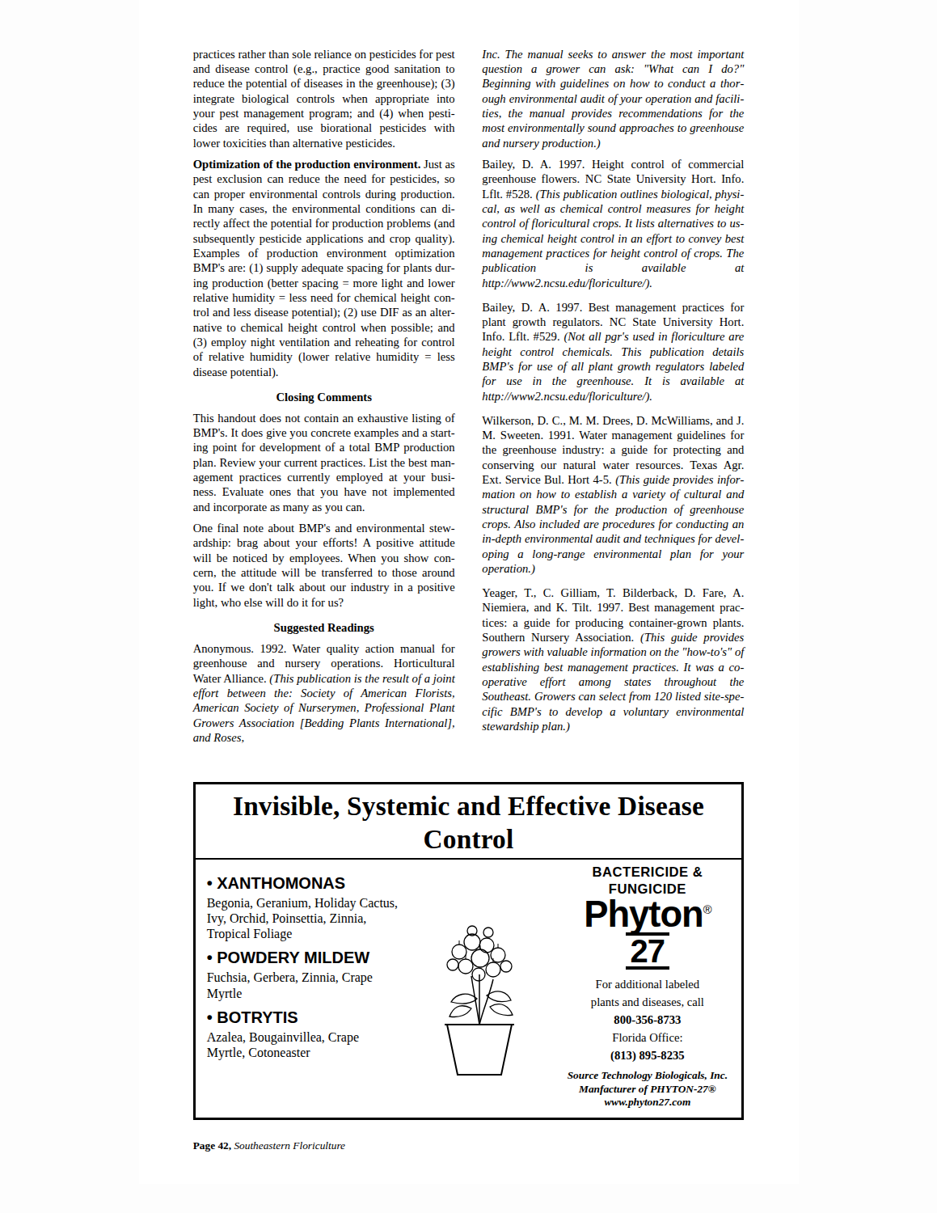practices rather than sole reliance on pesticides for pest and disease control (e.g., practice good sanitation to reduce the potential of diseases in the greenhouse); (3) integrate biological controls when appropriate into your pest management program; and (4) when pesticides are required, use biorational pesticides with lower toxicities than alternative pesticides.
Optimization of the production environment. Just as pest exclusion can reduce the need for pesticides, so can proper environmental controls during production. In many cases, the environmental conditions can directly affect the potential for production problems (and subsequently pesticide applications and crop quality). Examples of production environment optimization BMP's are: (1) supply adequate spacing for plants during production (better spacing = more light and lower relative humidity = less need for chemical height control and less disease potential); (2) use DIF as an alternative to chemical height control when possible; and (3) employ night ventilation and reheating for control of relative humidity (lower relative humidity = less disease potential).
Closing Comments
This handout does not contain an exhaustive listing of BMP's. It does give you concrete examples and a starting point for development of a total BMP production plan. Review your current practices. List the best management practices currently employed at your business. Evaluate ones that you have not implemented and incorporate as many as you can.
One final note about BMP's and environmental stewardship: brag about your efforts! A positive attitude will be noticed by employees. When you show concern, the attitude will be transferred to those around you. If we don't talk about our industry in a positive light, who else will do it for us?
Suggested Readings
Anonymous. 1992. Water quality action manual for greenhouse and nursery operations. Horticultural Water Alliance. (This publication is the result of a joint effort between the: Society of American Florists, American Society of Nurserymen, Professional Plant Growers Association [Bedding Plants International], and Roses,
Inc. The manual seeks to answer the most important question a grower can ask: "What can I do?" Beginning with guidelines on how to conduct a thorough environmental audit of your operation and facilities, the manual provides recommendations for the most environmentally sound approaches to greenhouse and nursery production.)
Bailey, D. A. 1997. Height control of commercial greenhouse flowers. NC State University Hort. Info. Lflt. #528. (This publication outlines biological, physical, as well as chemical control measures for height control of floricultural crops. It lists alternatives to using chemical height control in an effort to convey best management practices for height control of crops. The publication is available at http://www2.ncsu.edu/floriculture/).
Bailey, D. A. 1997. Best management practices for plant growth regulators. NC State University Hort. Info. Lflt. #529. (Not all pgr's used in floriculture are height control chemicals. This publication details BMP's for use of all plant growth regulators labeled for use in the greenhouse. It is available at http://www2.ncsu.edu/floriculture/).
Wilkerson, D. C., M. M. Drees, D. McWilliams, and J. M. Sweeten. 1991. Water management guidelines for the greenhouse industry: a guide for protecting and conserving our natural water resources. Texas Agr. Ext. Service Bul. Hort 4-5. (This guide provides information on how to establish a variety of cultural and structural BMP's for the production of greenhouse crops. Also included are procedures for conducting an in-depth environmental audit and techniques for developing a long-range environmental plan for your operation.)
Yeager, T., C. Gilliam, T. Bilderback, D. Fare, A. Niemiera, and K. Tilt. 1997. Best management practices: a guide for producing container-grown plants. Southern Nursery Association. (This guide provides growers with valuable information on the "how-to's" of establishing best management practices. It was a cooperative effort among states throughout the Southeast. Growers can select from 120 listed site-specific BMP's to develop a voluntary environmental stewardship plan.)
Invisible, Systemic and Effective Disease Control
• XANTHOMONAS
Begonia, Geranium, Holiday Cactus, Ivy, Orchid, Poinsettia, Zinnia, Tropical Foliage
• POWDERY MILDEW
Fuchsia, Gerbera, Zinnia, Crape Myrtle
• BOTRYTIS
Azalea, Bougainvillea, Crape Myrtle, Cotoneaster
BACTERICIDE & FUNGICIDE
Phyton®
27
For additional labeled
plants and diseases, call
800-356-8733
Florida Office:
(813) 895-8235
Source Technology Biologicals, Inc.
Manfacturer of PHYTON-27®
www.phyton27.com
Page 42, Southeastern Floriculture